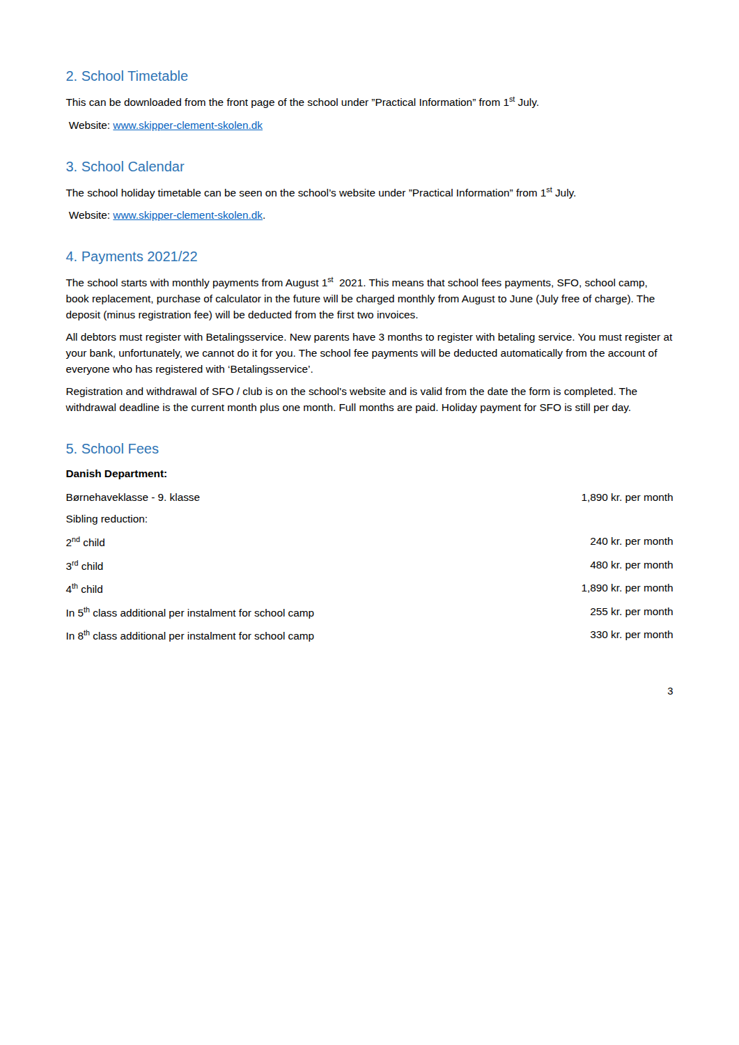2. School Timetable
This can be downloaded from the front page of the school under ”Practical Information” from 1st July.
Website: www.skipper-clement-skolen.dk
3. School Calendar
The school holiday timetable can be seen on the school’s website under ”Practical Information” from 1st July.
Website: www.skipper-clement-skolen.dk.
4. Payments 2021/22
The school starts with monthly payments from August 1st 2021. This means that school fees payments, SFO, school camp, book replacement, purchase of calculator in the future will be charged monthly from August to June (July free of charge). The deposit (minus registration fee) will be deducted from the first two invoices.
All debtors must register with Betalingsservice. New parents have 3 months to register with betaling service. You must register at your bank, unfortunately, we cannot do it for you. The school fee payments will be deducted automatically from the account of everyone who has registered with ‘Betalingsservice’.
Registration and withdrawal of SFO / club is on the school's website and is valid from the date the form is completed. The withdrawal deadline is the current month plus one month. Full months are paid. Holiday payment for SFO is still per day.
5. School Fees
Danish Department:
| Børnehaveklasse - 9. klasse | 1,890 kr. per month |
| Sibling reduction: | |
| 2 nd child | 240 kr. per month |
| 3 rd child | 480 kr. per month |
| 4 th child | 1,890 kr. per month |
| In 5 th class additional per instalment for school camp | 255 kr. per month |
| In 8 th class additional per instalment for school camp | 330 kr. per month |
3